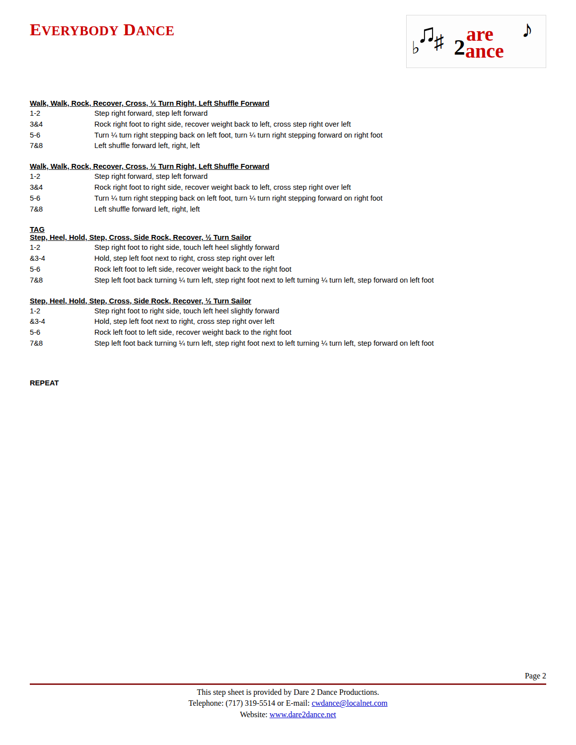EVERYBODY DANCE
♫ ♯ ♪ ♭ are 2 ance
Walk, Walk, Rock, Recover, Cross, ½ Turn Right, Left Shuffle Forward
| 1-2 | Step right forward, step left forward |
| 3&4 | Rock right foot to right side, recover weight back to left, cross step right over left |
| 5-6 | Turn ¼ turn right stepping back on left foot, turn ¼ turn right stepping forward on right foot |
| 7&8 | Left shuffle forward left, right, left |
Walk, Walk, Rock, Recover, Cross, ½ Turn Right, Left Shuffle Forward
| 1-2 | Step right forward, step left forward |
| 3&4 | Rock right foot to right side, recover weight back to left, cross step right over left |
| 5-6 | Turn ¼ turn right stepping back on left foot, turn ¼ turn right stepping forward on right foot |
| 7&8 | Left shuffle forward left, right, left |
TAG
Step, Heel, Hold, Step, Cross, Side Rock, Recover, ½ Turn Sailor
| 1-2 | Step right foot to right side, touch left heel slightly forward |
| &3-4 | Hold, step left foot next to right, cross step right over left |
| 5-6 | Rock left foot to left side, recover weight back to the right foot |
| 7&8 | Step left foot back turning ¼ turn left, step right foot next to left turning ¼ turn left, step forward on left foot |
Step, Heel, Hold, Step, Cross, Side Rock, Recover, ½ Turn Sailor
| 1-2 | Step right foot to right side, touch left heel slightly forward |
| &3-4 | Hold, step left foot next to right, cross step right over left |
| 5-6 | Rock left foot to left side, recover weight back to the right foot |
| 7&8 | Step left foot back turning ¼ turn left, step right foot next to left turning ¼ turn left, step forward on left foot |
REPEAT
Page 2
This step sheet is provided by Dare 2 Dance Productions.
Telephone: (717) 319-5514 or E-mail: cwdance@localnet.com
Website: www.dare2dance.net